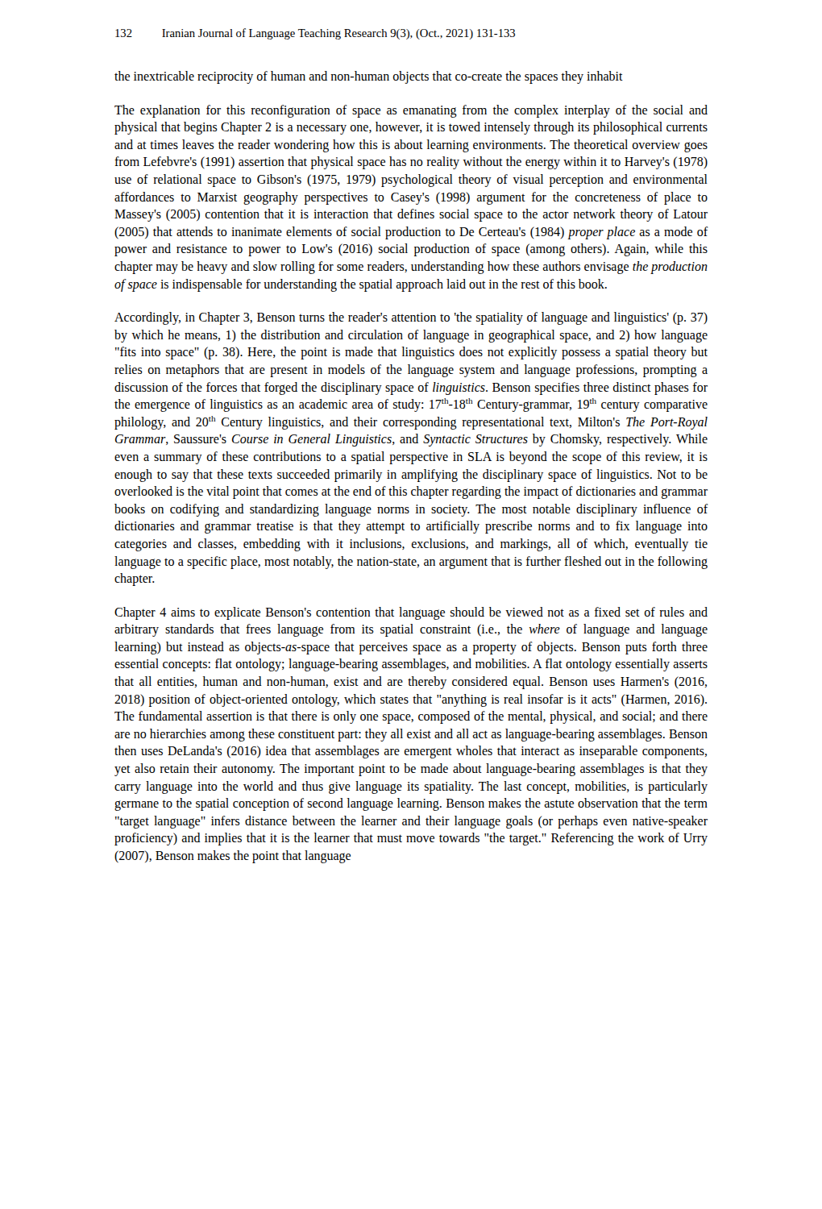132 Iranian Journal of Language Teaching Research 9(3), (Oct., 2021) 131-133
the inextricable reciprocity of human and non-human objects that co-create the spaces they inhabit
The explanation for this reconfiguration of space as emanating from the complex interplay of the social and physical that begins Chapter 2 is a necessary one, however, it is towed intensely through its philosophical currents and at times leaves the reader wondering how this is about learning environments. The theoretical overview goes from Lefebvre's (1991) assertion that physical space has no reality without the energy within it to Harvey's (1978) use of relational space to Gibson's (1975, 1979) psychological theory of visual perception and environmental affordances to Marxist geography perspectives to Casey's (1998) argument for the concreteness of place to Massey's (2005) contention that it is interaction that defines social space to the actor network theory of Latour (2005) that attends to inanimate elements of social production to De Certeau's (1984) proper place as a mode of power and resistance to power to Low's (2016) social production of space (among others). Again, while this chapter may be heavy and slow rolling for some readers, understanding how these authors envisage the production of space is indispensable for understanding the spatial approach laid out in the rest of this book.
Accordingly, in Chapter 3, Benson turns the reader's attention to 'the spatiality of language and linguistics' (p. 37) by which he means, 1) the distribution and circulation of language in geographical space, and 2) how language "fits into space" (p. 38). Here, the point is made that linguistics does not explicitly possess a spatial theory but relies on metaphors that are present in models of the language system and language professions, prompting a discussion of the forces that forged the disciplinary space of linguistics. Benson specifies three distinct phases for the emergence of linguistics as an academic area of study: 17th-18th Century-grammar, 19th century comparative philology, and 20th Century linguistics, and their corresponding representational text, Milton's The Port-Royal Grammar, Saussure's Course in General Linguistics, and Syntactic Structures by Chomsky, respectively. While even a summary of these contributions to a spatial perspective in SLA is beyond the scope of this review, it is enough to say that these texts succeeded primarily in amplifying the disciplinary space of linguistics. Not to be overlooked is the vital point that comes at the end of this chapter regarding the impact of dictionaries and grammar books on codifying and standardizing language norms in society. The most notable disciplinary influence of dictionaries and grammar treatise is that they attempt to artificially prescribe norms and to fix language into categories and classes, embedding with it inclusions, exclusions, and markings, all of which, eventually tie language to a specific place, most notably, the nation-state, an argument that is further fleshed out in the following chapter.
Chapter 4 aims to explicate Benson's contention that language should be viewed not as a fixed set of rules and arbitrary standards that frees language from its spatial constraint (i.e., the where of language and language learning) but instead as objects-as-space that perceives space as a property of objects. Benson puts forth three essential concepts: flat ontology; language-bearing assemblages, and mobilities. A flat ontology essentially asserts that all entities, human and non-human, exist and are thereby considered equal. Benson uses Harmen's (2016, 2018) position of object-oriented ontology, which states that "anything is real insofar is it acts" (Harmen, 2016). The fundamental assertion is that there is only one space, composed of the mental, physical, and social; and there are no hierarchies among these constituent part: they all exist and all act as language-bearing assemblages. Benson then uses DeLanda's (2016) idea that assemblages are emergent wholes that interact as inseparable components, yet also retain their autonomy. The important point to be made about language-bearing assemblages is that they carry language into the world and thus give language its spatiality. The last concept, mobilities, is particularly germane to the spatial conception of second language learning. Benson makes the astute observation that the term "target language" infers distance between the learner and their language goals (or perhaps even native-speaker proficiency) and implies that it is the learner that must move towards "the target." Referencing the work of Urry (2007), Benson makes the point that language